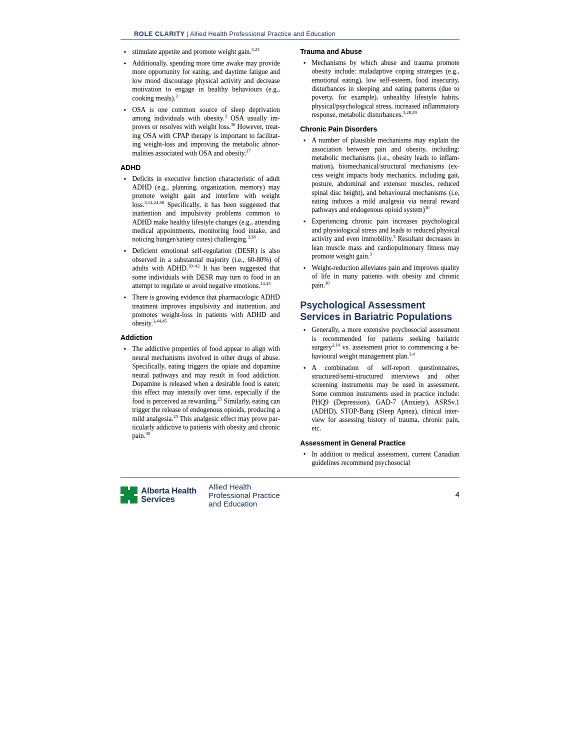ROLE CLARITY | Allied Health Professional Practice and Education
stimulate appetite and promote weight gain.3,23
Additionally, spending more time awake may provide more opportunity for eating, and daytime fatigue and low mood discourage physical activity and decrease motivation to engage in healthy behaviours (e.g., cooking meals).3
OSA is one common source of sleep deprivation among individuals with obesity.3 OSA usually improves or resolves with weight loss.36 However, treating OSA with CPAP therapy is important to facilitating weight-loss and improving the metabolic abnormalities associated with OSA and obesity.37
ADHD
Deficits in executive function characteristic of adult ADHD (e.g., planning, organization, memory) may promote weight gain and interfere with weight loss.3,14,24,38 Specifically, it has been suggested that inattention and impulsivity problems common to ADHD make healthy lifestyle changes (e.g., attending medical appointments, monitoring food intake, and noticing hunger/satiety cutes) challenging.3,38
Deficient emotional self-regulation (DESR) is also observed in a substantial majority (i.e., 60-80%) of adults with ADHD.39–42 It has been suggested that some individuals with DESR may turn to food in an attempt to regulate or avoid negative emotions.14,43
There is growing evidence that pharmacologic ADHD treatment improves impulsivity and inattention, and promotes weight-loss in patients with ADHD and obesity.3,44,45
Addiction
The addictive properties of food appear to align with neural mechanisms involved in other drugs of abuse. Specifically, eating triggers the opiate and dopamine neural pathways and may result in food addiction. Dopamine is released when a desirable food is eaten; this effect may intensify over time, especially if the food is perceived as rewarding.25 Similarly, eating can trigger the release of endogenous opioids, producing a mild analgesia.25 This analgesic effect may prove particularly addictive to patients with obesity and chronic pain.30
Trauma and Abuse
Mechanisms by which abuse and trauma promote obesity include: maladaptive coping strategies (e.g., emotional eating), low self-esteem, food insecurity, disturbances in sleeping and eating patterns (due to poverty, for example), unhealthy lifestyle habits, physical/psychological stress, increased inflammatory response, metabolic disturbances.3,28,29
Chronic Pain Disorders
A number of plausible mechanisms may explain the association between pain and obesity, including: metabolic mechanisms (i.e., obesity leads to inflammation), biomechanical/structural mechanisms (excess weight impacts body mechanics, including gait, posture, abdominal and extensor muscles, reduced spinal disc height), and behavioural mechanisms (i.e, eating induces a mild analgesia via neural reward pathways and endogenous opioid system)30
Experiencing chronic pain increases psychological and physiological stress and leads to reduced physical activity and even immobility.3 Resultant decreases in lean muscle mass and cardiopulmonary fitness may promote weight gain.3
Weight-reduction alleviates pain and improves quality of life in many patients with obesity and chronic pain.30
Psychological Assessment Services in Bariatric Populations
Generally, a more extensive psychosocial assessment is recommended for patients seeking bariatric surgery2,14 vs. assessment prior to commencing a behavioural weight management plan.3,4
A combination of self-report questionnaires, structured/semi-structured interviews and other screening instruments may be used in assessment. Some common instruments used in practice include: PHQ9 (Depression), GAD-7 (Anxiety), ASRSv.1 (ADHD), STOP-Bang (Sleep Apnea), clinical interview for assessing history of trauma, chronic pain, etc.
Assessment in General Practice
In addition to medical assessment, current Canadian guidelines recommend psychosocial
Alberta Health
Services
Allied Health
Professional Practice
and Education
4